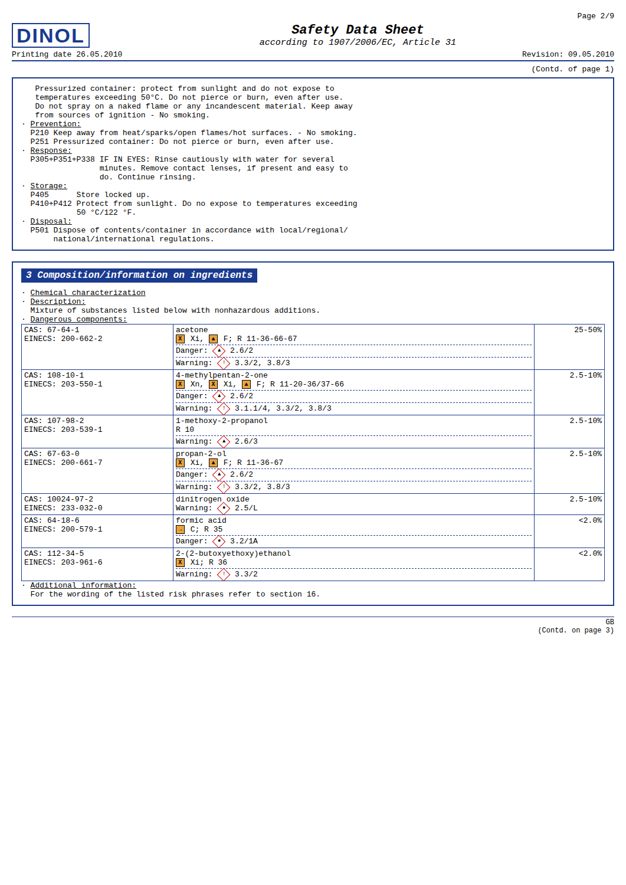Page 2/9
DINOL
Safety Data Sheet
according to 1907/2006/EC, Article 31
Printing date 26.05.2010 Revision: 09.05.2010
(Contd. of page 1)
   Pressurized container: protect from sunlight and do not expose to
   temperatures exceeding 50°C. Do not pierce or burn, even after use.
   Do not spray on a naked flame or any incandescent material. Keep away
   from sources of ignition - No smoking.
· Prevention:
  P210 Keep away from heat/sparks/open flames/hot surfaces. - No smoking.
  P251 Pressurized container: Do not pierce or burn, even after use.
· Response:
  P305+P351+P338 IF IN EYES: Rinse cautiously with water for several
                 minutes. Remove contact lenses, if present and easy to
                 do. Continue rinsing.
· Storage:
  P405      Store locked up.
  P410+P412 Protect from sunlight. Do no expose to temperatures exceeding
            50 °C/122 °F.
· Disposal:
  P501 Dispose of contents/container in accordance with local/regional/
       national/international regulations.
3 Composition/information on ingredients
· Chemical characterization
· Description:
  Mixture of substances listed below with nonhazardous additions.
· Dangerous components:
| CAS: 67-64-1 EINECS: 200-662-2 | acetone X Xi, ▲ F; R 11-36-66-67 Danger: ▲ 2.6/2 Warning: ! 3.3/2, 3.8/3 | 25-50% |
| CAS: 108-10-1 EINECS: 203-550-1 | 4-methylpentan-2-one X Xn, X Xi, ▲ F; R 11-20-36/37-66 Danger: ▲ 2.6/2 Warning: ! 3.1.1/4, 3.3/2, 3.8/3 | 2.5-10% |
| CAS: 107-98-2 EINECS: 203-539-1 | 1-methoxy-2-propanol R 10 Warning: ▲ 2.6/3 | 2.5-10% |
| CAS: 67-63-0 EINECS: 200-661-7 | propan-2-ol X Xi, ▲ F; R 11-36-67 Danger: ▲ 2.6/2 Warning: ! 3.3/2, 3.8/3 | 2.5-10% |
| CAS: 10024-97-2 EINECS: 233-032-0 | dinitrogen oxide Warning: ● 2.5/L | 2.5-10% |
| CAS: 64-18-6 EINECS: 200-579-1 | formic acid → C; R 35 Danger: ● 3.2/1A | <2.0% |
| CAS: 112-34-5 EINECS: 203-961-6 | 2-(2-butoxyethoxy)ethanol X Xi; R 36 Warning: ! 3.3/2 | <2.0% |
· Additional information:
  For the wording of the listed risk phrases refer to section 16.
GB
(Contd. on page 3)